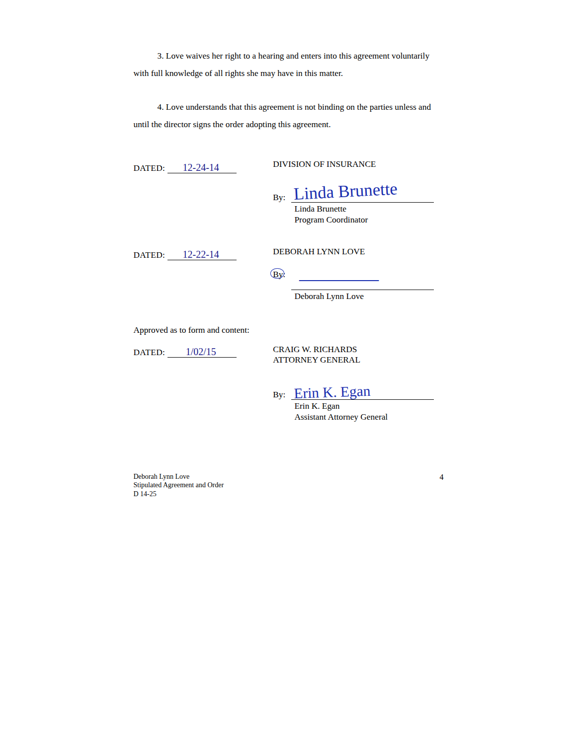3. Love waives her right to a hearing and enters into this agreement voluntarily with full knowledge of all rights she may have in this matter.
4. Love understands that this agreement is not binding on the parties unless and until the director signs the order adopting this agreement.
DATED: 12-24-14
DIVISION OF INSURANCE
By: Linda Brunette
Linda Brunette
Program Coordinator
DATED: 12-22-14
DEBORAH LYNN LOVE
By: ————
Deborah Lynn Love
Approved as to form and content:
DATED: 1/02/15
CRAIG W. RICHARDS
ATTORNEY GENERAL
By: Erin K. Egan
Erin K. Egan
Assistant Attorney General
Deborah Lynn Love
Stipulated Agreement and Order
D 14-25
4